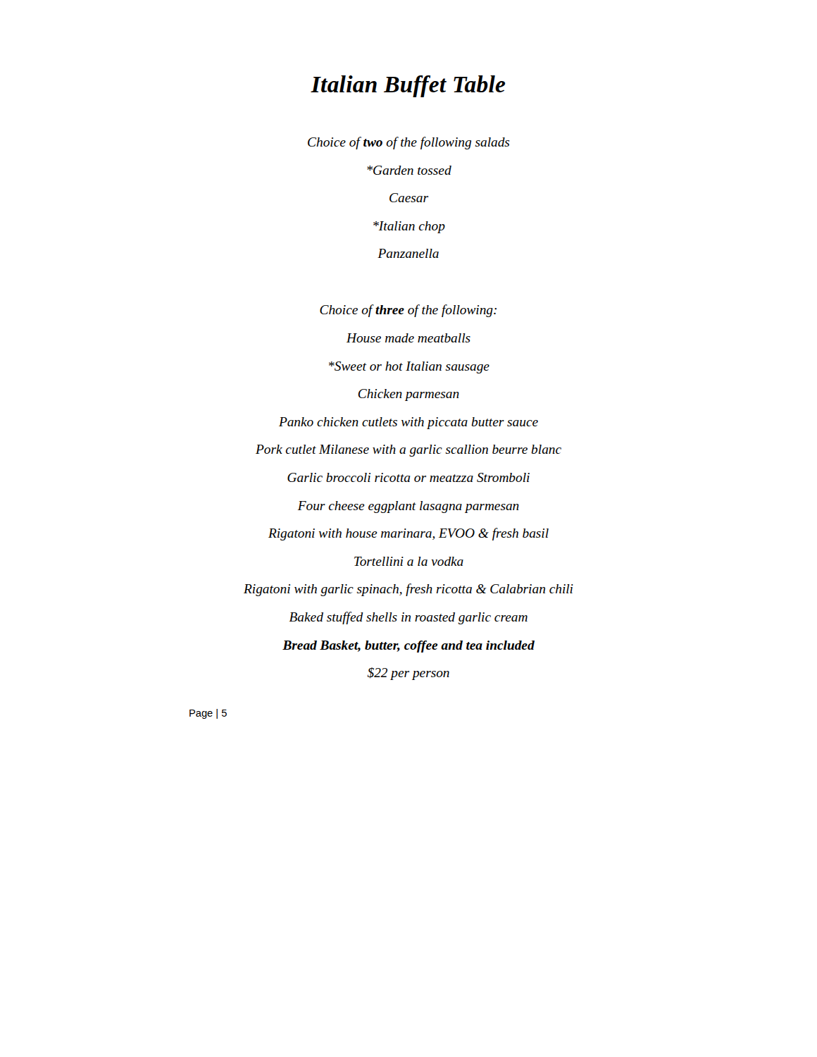Italian Buffet Table
Choice of two of the following salads
*Garden tossed
Caesar
*Italian chop
Panzanella
Choice of three of the following:
House made meatballs
*Sweet or hot Italian sausage
Chicken parmesan
Panko chicken cutlets with piccata butter sauce
Pork cutlet Milanese with a garlic scallion beurre blanc
Garlic broccoli ricotta or meatzza Stromboli
Four cheese eggplant lasagna parmesan
Rigatoni with house marinara, EVOO & fresh basil
Tortellini a la vodka
Rigatoni with garlic spinach, fresh ricotta & Calabrian chili
Baked stuffed shells in roasted garlic cream
Bread Basket, butter, coffee and tea included
$22 per person
Page | 5